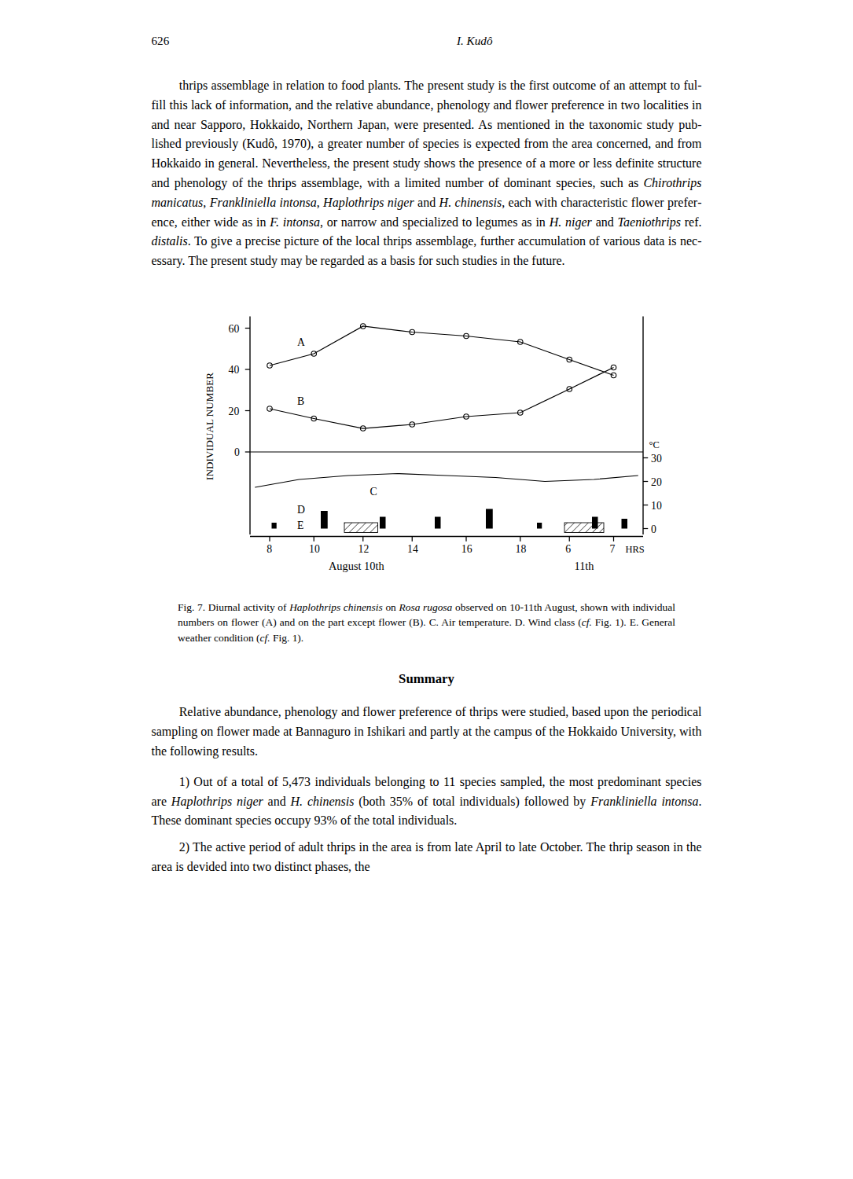626 I. Kudô
thrips assemblage in relation to food plants. The present study is the first outcome of an attempt to fulfill this lack of information, and the relative abundance, phenology and flower preference in two localities in and near Sapporo, Hokkaido, Northern Japan, were presented. As mentioned in the taxonomic study published previously (Kudô, 1970), a greater number of species is expected from the area concerned, and from Hokkaido in general. Nevertheless, the present study shows the presence of a more or less definite structure and phenology of the thrips assemblage, with a limited number of dominant species, such as Chirothrips manicatus, Frankliniella intonsa, Haplothrips niger and H. chinensis, each with characteristic flower preference, either wide as in F. intonsa, or narrow and specialized to legumes as in H. niger and Taeniothrips ref. distalis. To give a precise picture of the local thrips assemblage, further accumulation of various data is necessary. The present study may be regarded as a basis for such studies in the future.
60 40 20 0 INDIVIDUAL NUMBER °C 30 20 10 0 A B C D E 8 10 12 14 16 18 6 7 HRS August 10th 11th
Fig. 7. Diurnal activity of Haplothrips chinensis on Rosa rugosa observed on 10-11th August, shown with individual numbers on flower (A) and on the part except flower (B). C. Air temperature. D. Wind class (cf. Fig. 1). E. General weather condition (cf. Fig. 1).
Summary
Relative abundance, phenology and flower preference of thrips were studied, based upon the periodical sampling on flower made at Bannaguro in Ishikari and partly at the campus of the Hokkaido University, with the following results.
1) Out of a total of 5,473 individuals belonging to 11 species sampled, the most predominant species are Haplothrips niger and H. chinensis (both 35% of total individuals) followed by Frankliniella intonsa. These dominant species occupy 93% of the total individuals.
2) The active period of adult thrips in the area is from late April to late October. The thrip season in the area is devided into two distinct phases, the